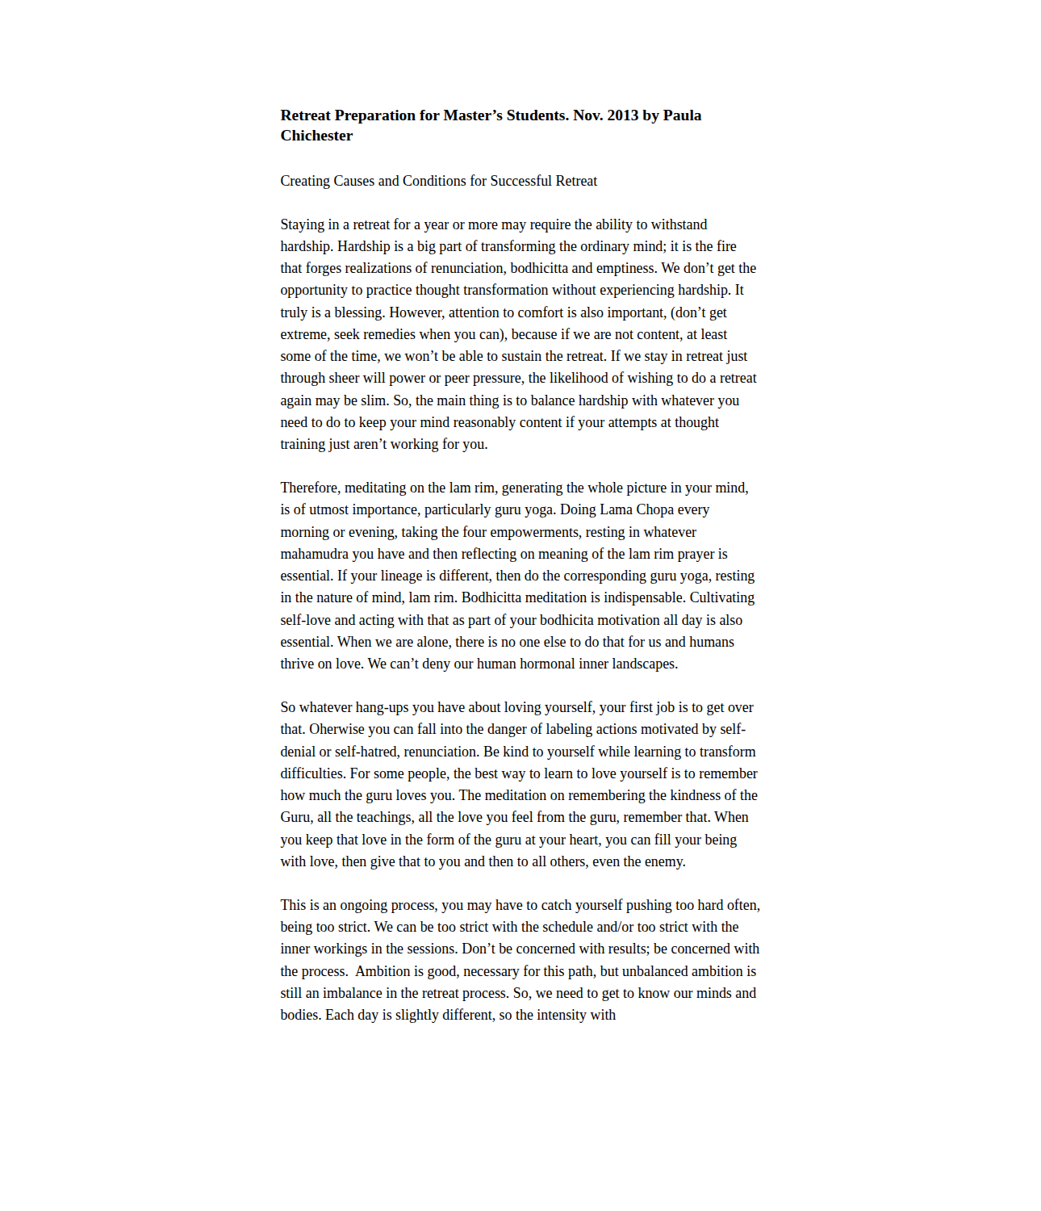Retreat Preparation for Master’s Students. Nov. 2013 by Paula Chichester
Creating Causes and Conditions for Successful Retreat
Staying in a retreat for a year or more may require the ability to withstand hardship. Hardship is a big part of transforming the ordinary mind; it is the fire that forges realizations of renunciation, bodhicitta and emptiness. We don’t get the opportunity to practice thought transformation without experiencing hardship. It truly is a blessing. However, attention to comfort is also important, (don’t get extreme, seek remedies when you can), because if we are not content, at least some of the time, we won’t be able to sustain the retreat. If we stay in retreat just through sheer will power or peer pressure, the likelihood of wishing to do a retreat again may be slim. So, the main thing is to balance hardship with whatever you need to do to keep your mind reasonably content if your attempts at thought training just aren’t working for you.
Therefore, meditating on the lam rim, generating the whole picture in your mind, is of utmost importance, particularly guru yoga. Doing Lama Chopa every morning or evening, taking the four empowerments, resting in whatever mahamudra you have and then reflecting on meaning of the lam rim prayer is essential. If your lineage is different, then do the corresponding guru yoga, resting in the nature of mind, lam rim. Bodhicitta meditation is indispensable. Cultivating self-love and acting with that as part of your bodhicita motivation all day is also essential. When we are alone, there is no one else to do that for us and humans thrive on love. We can’t deny our human hormonal inner landscapes.
So whatever hang-ups you have about loving yourself, your first job is to get over that. Oherwise you can fall into the danger of labeling actions motivated by self-denial or self-hatred, renunciation. Be kind to yourself while learning to transform difficulties. For some people, the best way to learn to love yourself is to remember how much the guru loves you. The meditation on remembering the kindness of the Guru, all the teachings, all the love you feel from the guru, remember that. When you keep that love in the form of the guru at your heart, you can fill your being with love, then give that to you and then to all others, even the enemy.
This is an ongoing process, you may have to catch yourself pushing too hard often, being too strict. We can be too strict with the schedule and/or too strict with the inner workings in the sessions. Don’t be concerned with results; be concerned with the process. Ambition is good, necessary for this path, but unbalanced ambition is still an imbalance in the retreat process. So, we need to get to know our minds and bodies. Each day is slightly different, so the intensity with